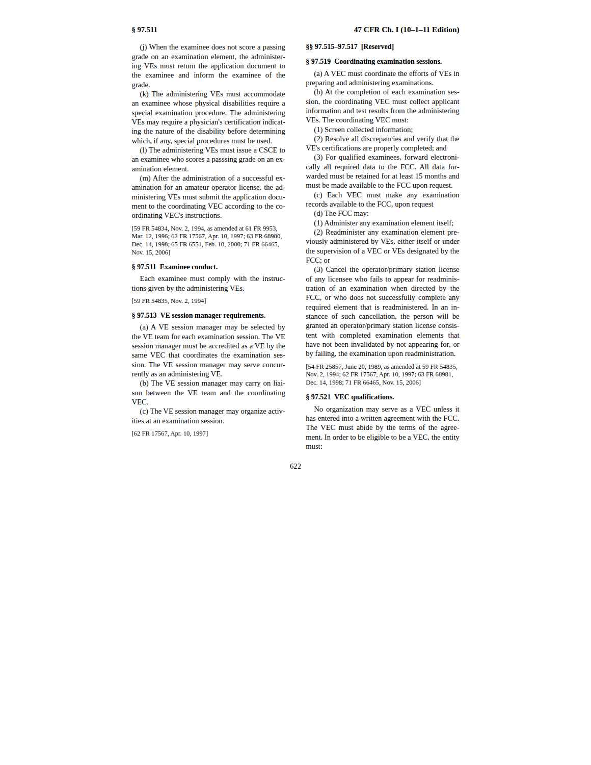§ 97.511
47 CFR Ch. I (10–1–11 Edition)
(j) When the examinee does not score a passing grade on an examination element, the administering VEs must return the application document to the examinee and inform the examinee of the grade.
(k) The administering VEs must accommodate an examinee whose physical disabilities require a special examination procedure. The administering VEs may require a physician's certification indicating the nature of the disability before determining which, if any, special procedures must be used.
(l) The administering VEs must issue a CSCE to an examinee who scores a passsing grade on an examination element.
(m) After the administration of a successful examination for an amateur operator license, the administering VEs must submit the application document to the coordinating VEC according to the coordinating VEC's instructions.
[59 FR 54834, Nov. 2, 1994, as amended at 61 FR 9953, Mar. 12, 1996; 62 FR 17567, Apr. 10, 1997; 63 FR 68980, Dec. 14, 1998; 65 FR 6551, Feb. 10, 2000; 71 FR 66465, Nov. 15, 2006]
§ 97.511 Examinee conduct.
Each examinee must comply with the instructions given by the administering VEs.
[59 FR 54835, Nov. 2, 1994]
§ 97.513 VE session manager requirements.
(a) A VE session manager may be selected by the VE team for each examination session. The VE session manager must be accredited as a VE by the same VEC that coordinates the examination session. The VE session manager may serve concurrently as an administering VE.
(b) The VE session manager may carry on liaison between the VE team and the coordinating VEC.
(c) The VE session manager may organize activities at an examination session.
[62 FR 17567, Apr. 10, 1997]
§§ 97.515–97.517 [Reserved]
§ 97.519 Coordinating examination sessions.
(a) A VEC must coordinate the efforts of VEs in preparing and administering examinations.
(b) At the completion of each examination session, the coordinating VEC must collect applicant information and test results from the administering VEs. The coordinating VEC must:
(1) Screen collected information;
(2) Resolve all discrepancies and verify that the VE's certifications are properly completed; and
(3) For qualified examinees, forward electronically all required data to the FCC. All data forwarded must be retained for at least 15 months and must be made available to the FCC upon request.
(c) Each VEC must make any examination records available to the FCC, upon request
(d) The FCC may:
(1) Administer any examination element itself;
(2) Readminister any examination element previously administered by VEs, either itself or under the supervision of a VEC or VEs designated by the FCC; or
(3) Cancel the operator/primary station license of any licensee who fails to appear for readministration of an examination when directed by the FCC, or who does not successfully complete any required element that is readministered. In an instancce of such cancellation, the person will be granted an operator/primary station license consistent with completed examination elements that have not been invalidated by not appearing for, or by failing, the examination upon readministration.
[54 FR 25857, June 20, 1989, as amended at 59 FR 54835, Nov. 2, 1994; 62 FR 17567, Apr. 10, 1997; 63 FR 68981, Dec. 14, 1998; 71 FR 66465, Nov. 15, 2006]
§ 97.521 VEC qualifications.
No organization may serve as a VEC unless it has entered into a written agreement with the FCC. The VEC must abide by the terms of the agreement. In order to be eligible to be a VEC, the entity must:
622